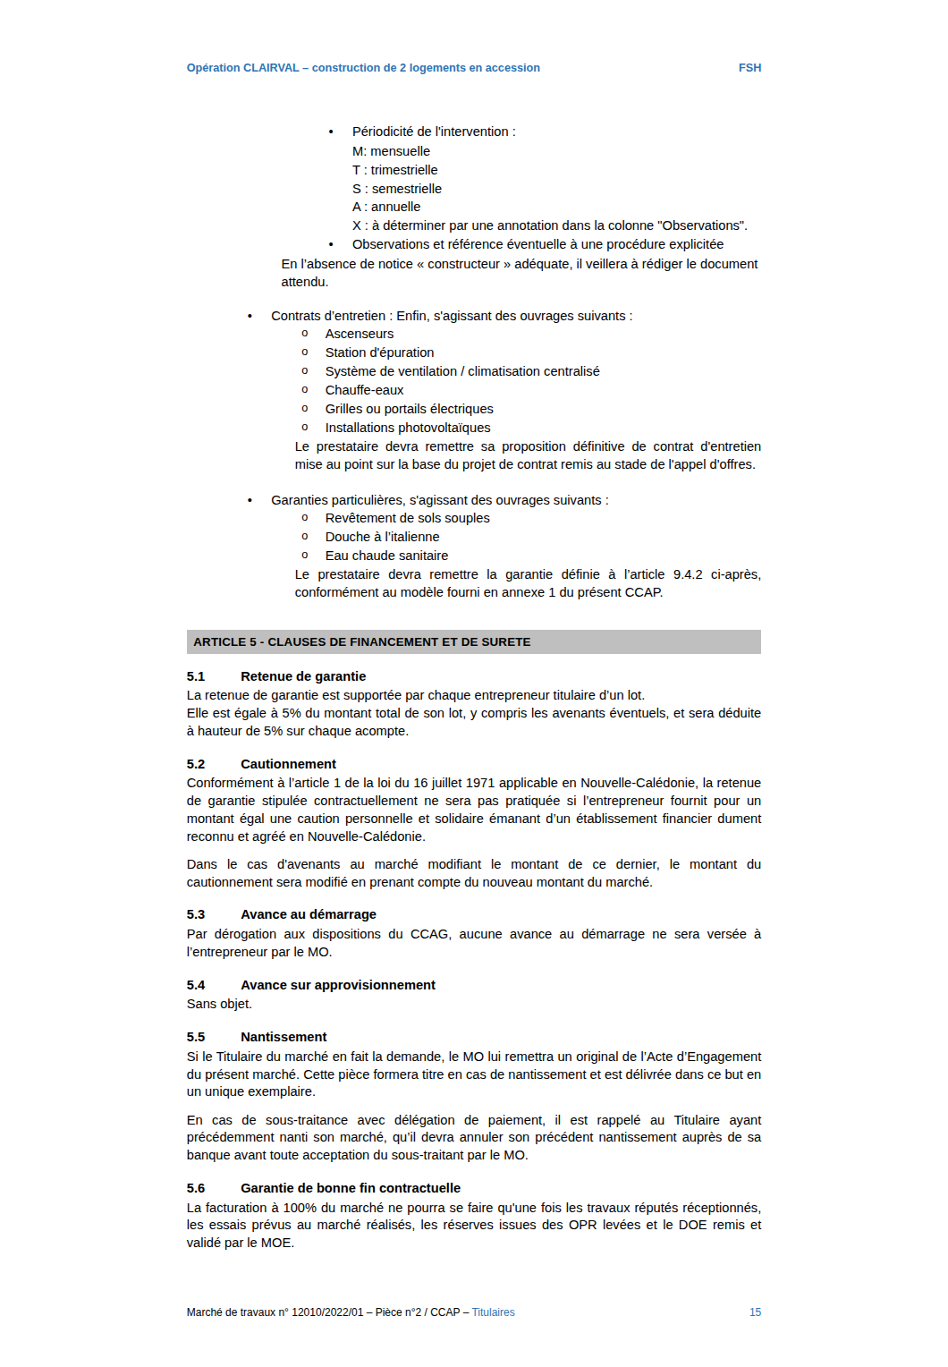Opération CLAIRVAL – construction de 2 logements en accession
FSH
Périodicité de l'intervention :
M: mensuelle
T : trimestrielle
S : semestrielle
A : annuelle
X : à déterminer par une annotation dans la colonne "Observations".
Observations et référence éventuelle à une procédure explicitée
En l’absence de notice « constructeur » adéquate, il veillera à rédiger le document attendu.
Contrats d’entretien : Enfin, s'agissant des ouvrages suivants :
Ascenseurs
Station d'épuration
Système de ventilation / climatisation centralisé
Chauffe-eaux
Grilles ou portails électriques
Installations photovoltaïques
Le prestataire devra remettre sa proposition définitive de contrat d'entretien mise au point sur la base du projet de contrat remis au stade de l'appel d'offres.
Garanties particulières, s'agissant des ouvrages suivants :
Revêtement de sols souples
Douche à l’italienne
Eau chaude sanitaire
Le prestataire devra remettre la garantie définie à l’article 9.4.2 ci-après, conformément au modèle fourni en annexe 1 du présent CCAP.
ARTICLE 5 - CLAUSES DE FINANCEMENT ET DE SURETE
5.1 Retenue de garantie
La retenue de garantie est supportée par chaque entrepreneur titulaire d’un lot.
Elle est égale à 5% du montant total de son lot, y compris les avenants éventuels, et sera déduite à hauteur de 5% sur chaque acompte.
5.2 Cautionnement
Conformément à l’article 1 de la loi du 16 juillet 1971 applicable en Nouvelle-Calédonie, la retenue de garantie stipulée contractuellement ne sera pas pratiquée si l’entrepreneur fournit pour un montant égal une caution personnelle et solidaire émanant d’un établissement financier dument reconnu et agréé en Nouvelle-Calédonie.
Dans le cas d'avenants au marché modifiant le montant de ce dernier, le montant du cautionnement sera modifié en prenant compte du nouveau montant du marché.
5.3 Avance au démarrage
Par dérogation aux dispositions du CCAG, aucune avance au démarrage ne sera versée à l’entrepreneur par le MO.
5.4 Avance sur approvisionnement
Sans objet.
5.5 Nantissement
Si le Titulaire du marché en fait la demande, le MO lui remettra un original de l’Acte d’Engagement du présent marché. Cette pièce formera titre en cas de nantissement et est délivrée dans ce but en un unique exemplaire.
En cas de sous-traitance avec délégation de paiement, il est rappelé au Titulaire ayant précédemment nanti son marché, qu’il devra annuler son précédent nantissement auprès de sa banque avant toute acceptation du sous-traitant par le MO.
5.6 Garantie de bonne fin contractuelle
La facturation à 100% du marché ne pourra se faire qu'une fois les travaux réputés réceptionnés, les essais prévus au marché réalisés, les réserves issues des OPR levées et le DOE remis et validé par le MOE.
Marché de travaux n° 12010/2022/01 – Pièce n°2 / CCAP – Titulaires
15